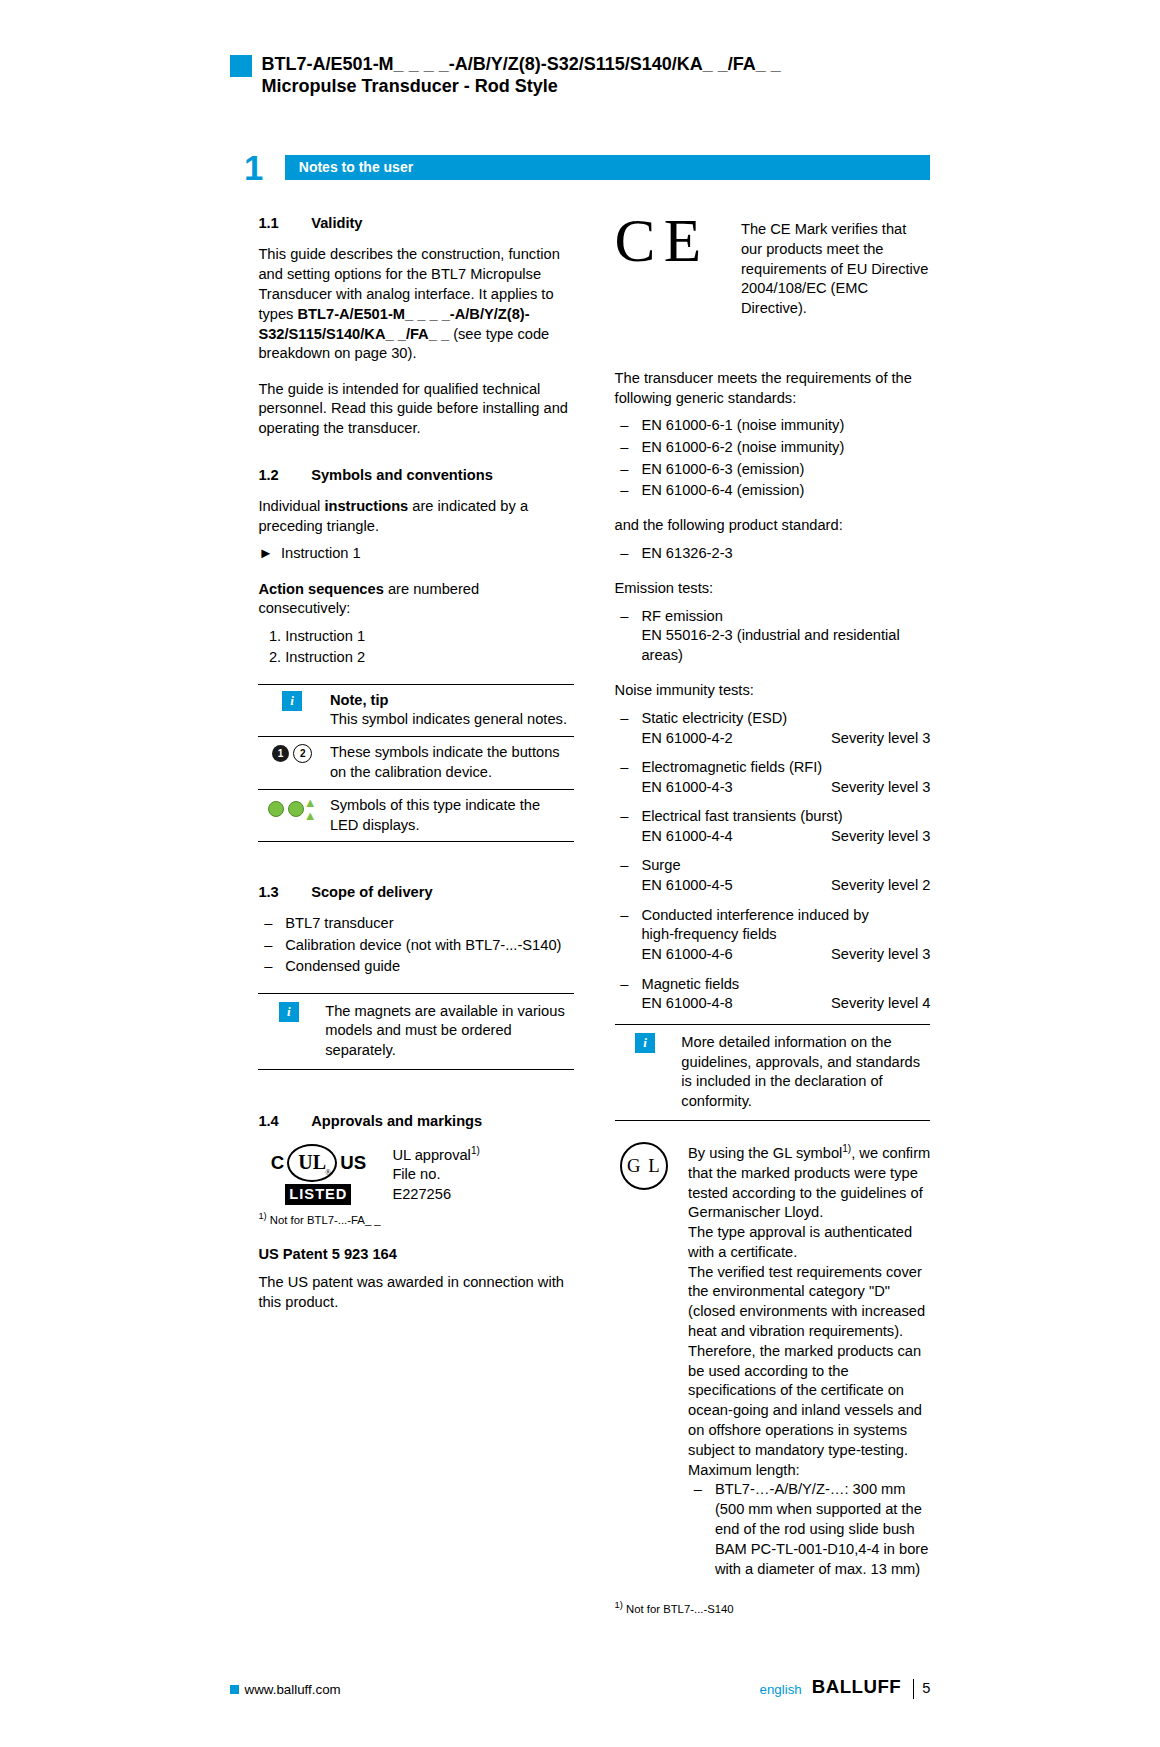BTL7-A/E501-M_ _ _ _-A/B/Y/Z(8)-S32/S115/S140/KA_ _/FA_ _
Micropulse Transducer - Rod Style
1
Notes to the user
1.1 Validity
This guide describes the construction, function and setting options for the BTL7 Micropulse Transducer with analog interface. It applies to types BTL7-A/E501-M_ _ _ _-A/B/Y/Z(8)-S32/S115/S140/KA_ _/FA_ _ (see type code breakdown on page 30).
The guide is intended for qualified technical personnel. Read this guide before installing and operating the transducer.
1.2 Symbols and conventions
Individual instructions are indicated by a preceding triangle.
►Instruction 1
Action sequences are numbered consecutively:
Instruction 1
Instruction 2
| i | Note, tip This symbol indicates general notes. |
| 1 2 | These symbols indicate the buttons on the calibration device. |
| ▲ ▲ | Symbols of this type indicate the LED displays. |
1.3 Scope of delivery
BTL7 transducer
Calibration device (not with BTL7-...-S140)
Condensed guide
i
The magnets are available in various models and must be ordered separately.
1.4 Approvals and markings
C UL® US
LISTED
UL approval1)
File no.
E227256
1) Not for BTL7-...-FA_ _
US Patent 5 923 164
The US patent was awarded in connection with this product.
C E
The CE Mark verifies that our products meet the requirements of EU Directive 2004/108/EC (EMC Directive).
The transducer meets the requirements of the following generic standards:
EN 61000-6-1 (noise immunity)
EN 61000-6-2 (noise immunity)
EN 61000-6-3 (emission)
EN 61000-6-4 (emission)
and the following product standard:
EN 61326-2-3
Emission tests:
RF emission
EN 55016-2-3 (industrial and residential areas)
Noise immunity tests:
Static electricity (ESD)
EN 61000-4-2 Severity level 3
Electromagnetic fields (RFI)
EN 61000-4-3 Severity level 3
Electrical fast transients (burst)
EN 61000-4-4 Severity level 3
Surge
EN 61000-4-5 Severity level 2
Conducted interference induced by
high-frequency fields
EN 61000-4-6 Severity level 3
Magnetic fields
EN 61000-4-8 Severity level 4
i
More detailed information on the guidelines, approvals, and standards is included in the declaration of conformity.
G L
By using the GL symbol1), we confirm that the marked products were type tested according to the guidelines of Germanischer Lloyd.
The type approval is authenticated with a certificate.
The verified test requirements cover the environmental category "D" (closed environments with increased heat and vibration requirements).
Therefore, the marked products can be used according to the specifications of the certificate on ocean-going and inland vessels and on offshore operations in systems subject to mandatory type-testing.
Maximum length:
BTL7-…-A/B/Y/Z-…: 300 mm (500 mm when supported at the end of the rod using slide bush BAM PC-TL-001-D10,4-4 in bore with a diameter of max. 13 mm)
1) Not for BTL7-...-S140
www.balluff.com
english BALLUFF 5